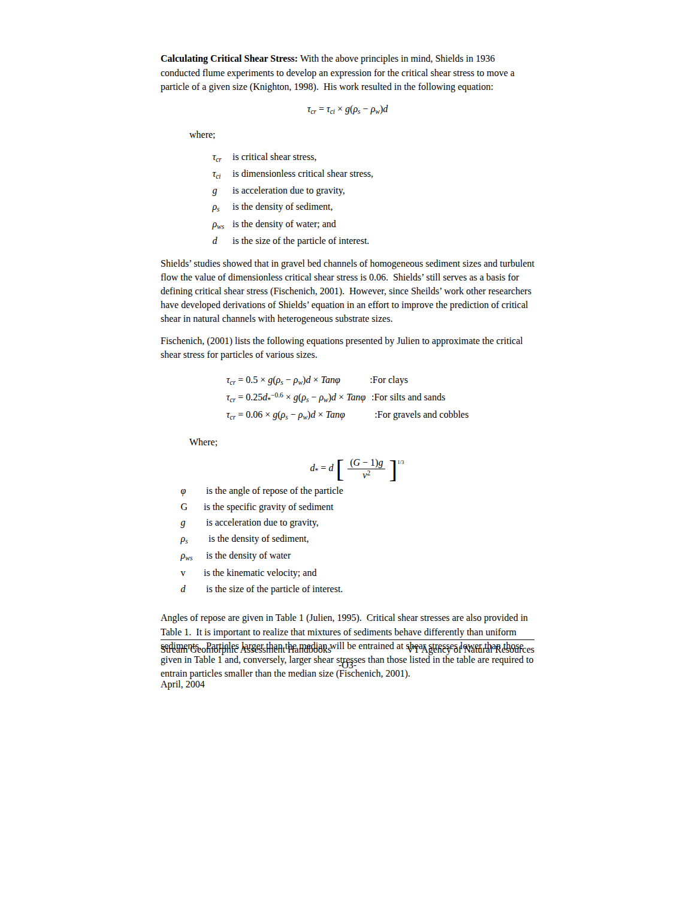Calculating Critical Shear Stress: With the above principles in mind, Shields in 1936 conducted flume experiments to develop an expression for the critical shear stress to move a particle of a given size (Knighton, 1998). His work resulted in the following equation:
τcr = τci × g(ρs − ρw)d
where;
τcr is critical shear stress,
τci is dimensionless critical shear stress,
g is acceleration due to gravity,
ρs is the density of sediment,
ρws is the density of water; and
d is the size of the particle of interest.
Shields’ studies showed that in gravel bed channels of homogeneous sediment sizes and turbulent flow the value of dimensionless critical shear stress is 0.06. Shields’ still serves as a basis for defining critical shear stress (Fischenich, 2001). However, since Sheilds’ work other researchers have developed derivations of Shields’ equation in an effort to improve the prediction of critical shear in natural channels with heterogeneous substrate sizes.
Fischenich, (2001) lists the following equations presented by Julien to approximate the critical shear stress for particles of various sizes.
τcr = 0.5 × g(ρs − ρw)d × Tanφ :For clays
τcr = 0.25d*−0.6 × g(ρs − ρw)d × Tanφ :For silts and sands
τcr = 0.06 × g(ρs − ρw)d × Tanφ :For gravels and cobbles
Where;
d* = d [ (G − 1)g v2 ]1/3
φ is the angle of repose of the particle
G is the specific gravity of sediment
g is acceleration due to gravity,
ρs is the density of sediment,
ρws is the density of water
v is the kinematic velocity; and
d is the size of the particle of interest.
Angles of repose are given in Table 1 (Julien, 1995). Critical shear stresses are also provided in Table 1. It is important to realize that mixtures of sediments behave differently than uniform sediments. Particles larger than the median will be entrained at shear stresses lower than those given in Table 1 and, conversely, larger shear stresses than those listed in the table are required to entrain particles smaller than the median size (Fischenich, 2001).
Stream Geomorphic Assessment Handbooks VT Agency of Natural Resources
-O3-
April, 2004